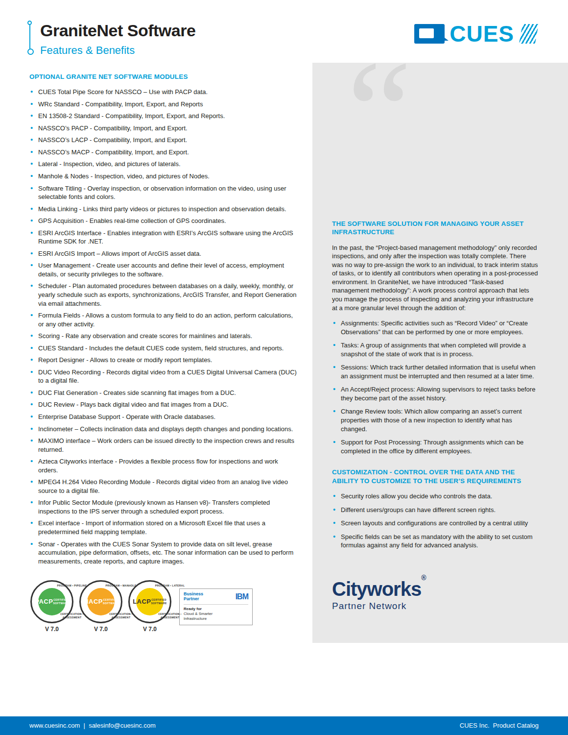GraniteNet Software
Features & Benefits
CUES
Optional Granite Net Software Modules
CUES Total Pipe Score for NASSCO – Use with PACP data.
WRc Standard - Compatibility, Import, Export, and Reports
EN 13508-2 Standard - Compatibility, Import, Export, and Reports.
NASSCO’s PACP - Compatibility, Import, and Export.
NASSCO’s LACP - Compatibility, Import, and Export.
NASSCO’s MACP - Compatibility, Import, and Export.
Lateral - Inspection, video, and pictures of laterals.
Manhole & Nodes - Inspection, video, and pictures of Nodes.
Software Titling - Overlay inspection, or observation information on the video, using user selectable fonts and colors.
Media Linking - Links third party videos or pictures to inspection and observation details.
GPS Acquisition - Enables real-time collection of GPS coordinates.
ESRI ArcGIS Interface - Enables integration with ESRI’s ArcGIS software using the ArcGIS Runtime SDK for .NET.
ESRI ArcGIS Import – Allows import of ArcGIS asset data.
User Management - Create user accounts and define their level of access, employment details, or security privileges to the software.
Scheduler - Plan automated procedures between databases on a daily, weekly, monthly, or yearly schedule such as exports, synchronizations, ArcGIS Transfer, and Report Generation via email attachments.
Formula Fields - Allows a custom formula to any field to do an action, perform calculations, or any other activity.
Scoring - Rate any observation and create scores for mainlines and laterals.
CUES Standard - Includes the default CUES code system, field structures, and reports.
Report Designer - Allows to create or modify report templates.
DUC Video Recording - Records digital video from a CUES Digital Universal Camera (DUC) to a digital file.
DUC Flat Generation - Creates side scanning flat images from a DUC.
DUC Review - Plays back digital video and flat images from a DUC.
Enterprise Database Support - Operate with Oracle databases.
Inclinometer – Collects inclination data and displays depth changes and ponding locations.
MAXIMO interface – Work orders can be issued directly to the inspection crews and results returned.
Azteca Cityworks interface - Provides a flexible process flow for inspections and work orders.
MPEG4 H.264 Video Recording Module - Records digital video from an analog live video source to a digital file.
Infor Public Sector Module (previously known as Hansen v8)- Transfers completed inspections to the IPS server through a scheduled export process.
Excel interface - Import of information stored on a Microsoft Excel file that uses a predetermined field mapping template.
Sonar - Operates with the CUES Sonar System to provide data on silt level, grease accumulation, pipe deformation, offsets, etc. The sonar information can be used to perform measurements, create reports, and capture images.
Program • Pipeline Certification • Assessment
PACP
CERTIFIED
SOFTWARE
V 7.0
Program • Manhole Certification • Assessment
MACP
CERTIFIED
SOFTWARE
V 7.0
Program • Lateral Certification • Assessment
LACP
CERTIFIED
SOFTWARE
V 7.0
Business
Partner
IBM
Ready for
Cloud & Smarter
Infrastructure
“
The Software Solution for Managing Your Asset Infrastructure
In the past, the “Project-based management methodology” only recorded inspections, and only after the inspection was totally complete. There was no way to pre-assign the work to an individual, to track interim status of tasks, or to identify all contributors when operating in a post-processed environment. In GraniteNet, we have introduced “Task-based management methodology”: A work process control approach that lets you manage the process of inspecting and analyzing your infrastructure at a more granular level through the addition of:
Assignments: Specific activities such as “Record Video” or “Create Observations” that can be performed by one or more employees.
Tasks: A group of assignments that when completed will provide a snapshot of the state of work that is in process.
Sessions: Which track further detailed information that is useful when an assignment must be interrupted and then resumed at a later time.
An Accept/Reject process: Allowing supervisors to reject tasks before they become part of the asset history.
Change Review tools: Which allow comparing an asset’s current properties with those of a new inspection to identify what has changed.
Support for Post Processing: Through assignments which can be completed in the office by different employees.
Customization - Control Over the Data and the Ability to Customize to the User’s Requirements
Security roles allow you decide who controls the data.
Different users/groups can have different screen rights.
Screen layouts and configurations are controlled by a central utility
Specific fields can be set as mandatory with the ability to set custom formulas against any field for advanced analysis.
Cityworks®
Partner Network
www.cuesinc.com | salesinfo@cuesinc.com
CUES Inc. Product Catalog